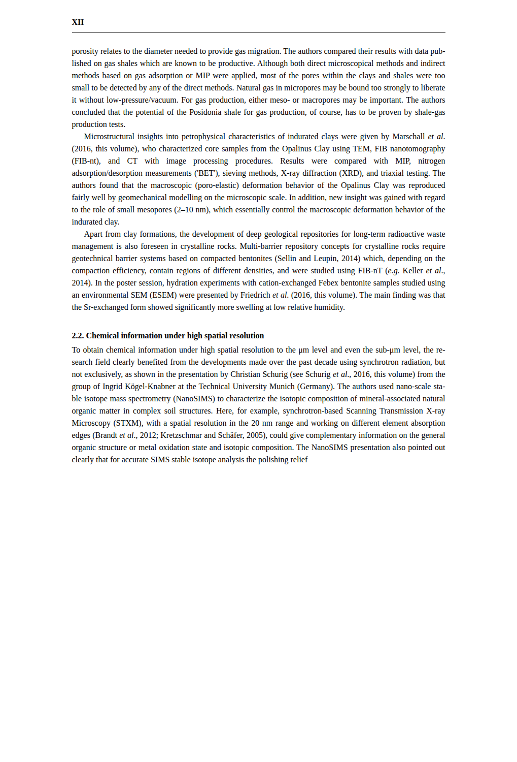XII
porosity relates to the diameter needed to provide gas migration. The authors compared their results with data published on gas shales which are known to be productive. Although both direct microscopical methods and indirect methods based on gas adsorption or MIP were applied, most of the pores within the clays and shales were too small to be detected by any of the direct methods. Natural gas in micropores may be bound too strongly to liberate it without low-pressure/vacuum. For gas production, either meso- or macropores may be important. The authors concluded that the potential of the Posidonia shale for gas production, of course, has to be proven by shale-gas production tests.
Microstructural insights into petrophysical characteristics of indurated clays were given by Marschall et al. (2016, this volume), who characterized core samples from the Opalinus Clay using TEM, FIB nanotomography (FIB-nt), and CT with image processing procedures. Results were compared with MIP, nitrogen adsorption/desorption measurements ('BET'), sieving methods, X-ray diffraction (XRD), and triaxial testing. The authors found that the macroscopic (poro-elastic) deformation behavior of the Opalinus Clay was reproduced fairly well by geomechanical modelling on the microscopic scale. In addition, new insight was gained with regard to the role of small mesopores (2–10 nm), which essentially control the macroscopic deformation behavior of the indurated clay.
Apart from clay formations, the development of deep geological repositories for long-term radioactive waste management is also foreseen in crystalline rocks. Multi-barrier repository concepts for crystalline rocks require geotechnical barrier systems based on compacted bentonites (Sellin and Leupin, 2014) which, depending on the compaction efficiency, contain regions of different densities, and were studied using FIB-nT (e.g. Keller et al., 2014). In the poster session, hydration experiments with cation-exchanged Febex bentonite samples studied using an environmental SEM (ESEM) were presented by Friedrich et al. (2016, this volume). The main finding was that the Sr-exchanged form showed significantly more swelling at low relative humidity.
2.2. Chemical information under high spatial resolution
To obtain chemical information under high spatial resolution to the μm level and even the sub-μm level, the research field clearly benefited from the developments made over the past decade using synchrotron radiation, but not exclusively, as shown in the presentation by Christian Schurig (see Schurig et al., 2016, this volume) from the group of Ingrid Kögel-Knabner at the Technical University Munich (Germany). The authors used nano-scale stable isotope mass spectrometry (NanoSIMS) to characterize the isotopic composition of mineral-associated natural organic matter in complex soil structures. Here, for example, synchrotron-based Scanning Transmission X-ray Microscopy (STXM), with a spatial resolution in the 20 nm range and working on different element absorption edges (Brandt et al., 2012; Kretzschmar and Schäfer, 2005), could give complementary information on the general organic structure or metal oxidation state and isotopic composition. The NanoSIMS presentation also pointed out clearly that for accurate SIMS stable isotope analysis the polishing relief